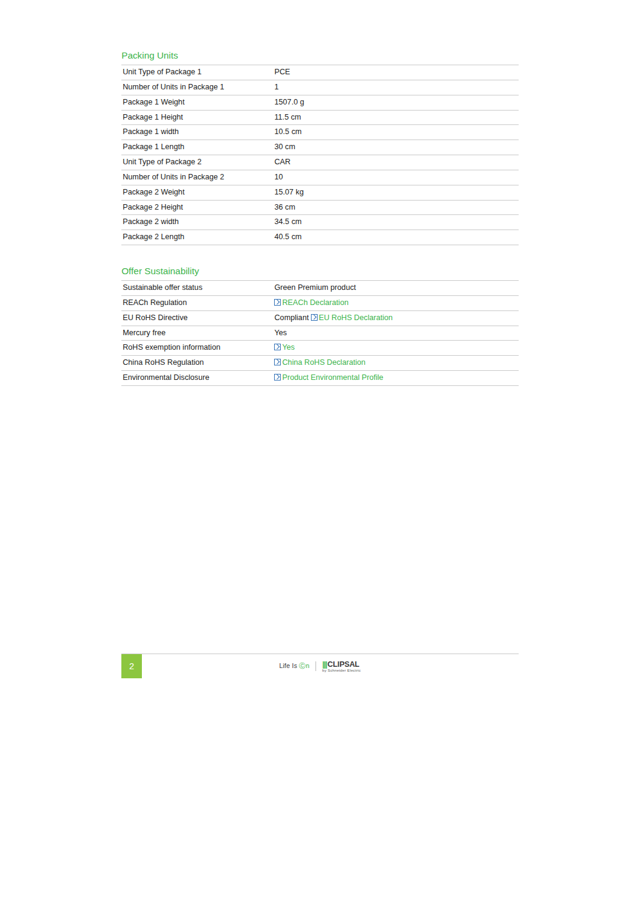Packing Units
| Unit Type of Package 1 | PCE |
| Number of Units in Package 1 | 1 |
| Package 1 Weight | 1507.0 g |
| Package 1 Height | 11.5 cm |
| Package 1 width | 10.5 cm |
| Package 1 Length | 30 cm |
| Unit Type of Package 2 | CAR |
| Number of Units in Package 2 | 10 |
| Package 2 Weight | 15.07 kg |
| Package 2 Height | 36 cm |
| Package 2 width | 34.5 cm |
| Package 2 Length | 40.5 cm |
Offer Sustainability
| Sustainable offer status | Green Premium product |
| REACh Regulation | REACh Declaration |
| EU RoHS Directive | Compliant EU RoHS Declaration |
| Mercury free | Yes |
| RoHS exemption information | Yes |
| China RoHS Regulation | China RoHS Declaration |
| Environmental Disclosure | Product Environmental Profile |
2
Life Is Ⓒn |||CLIPSALby Schneider Electric